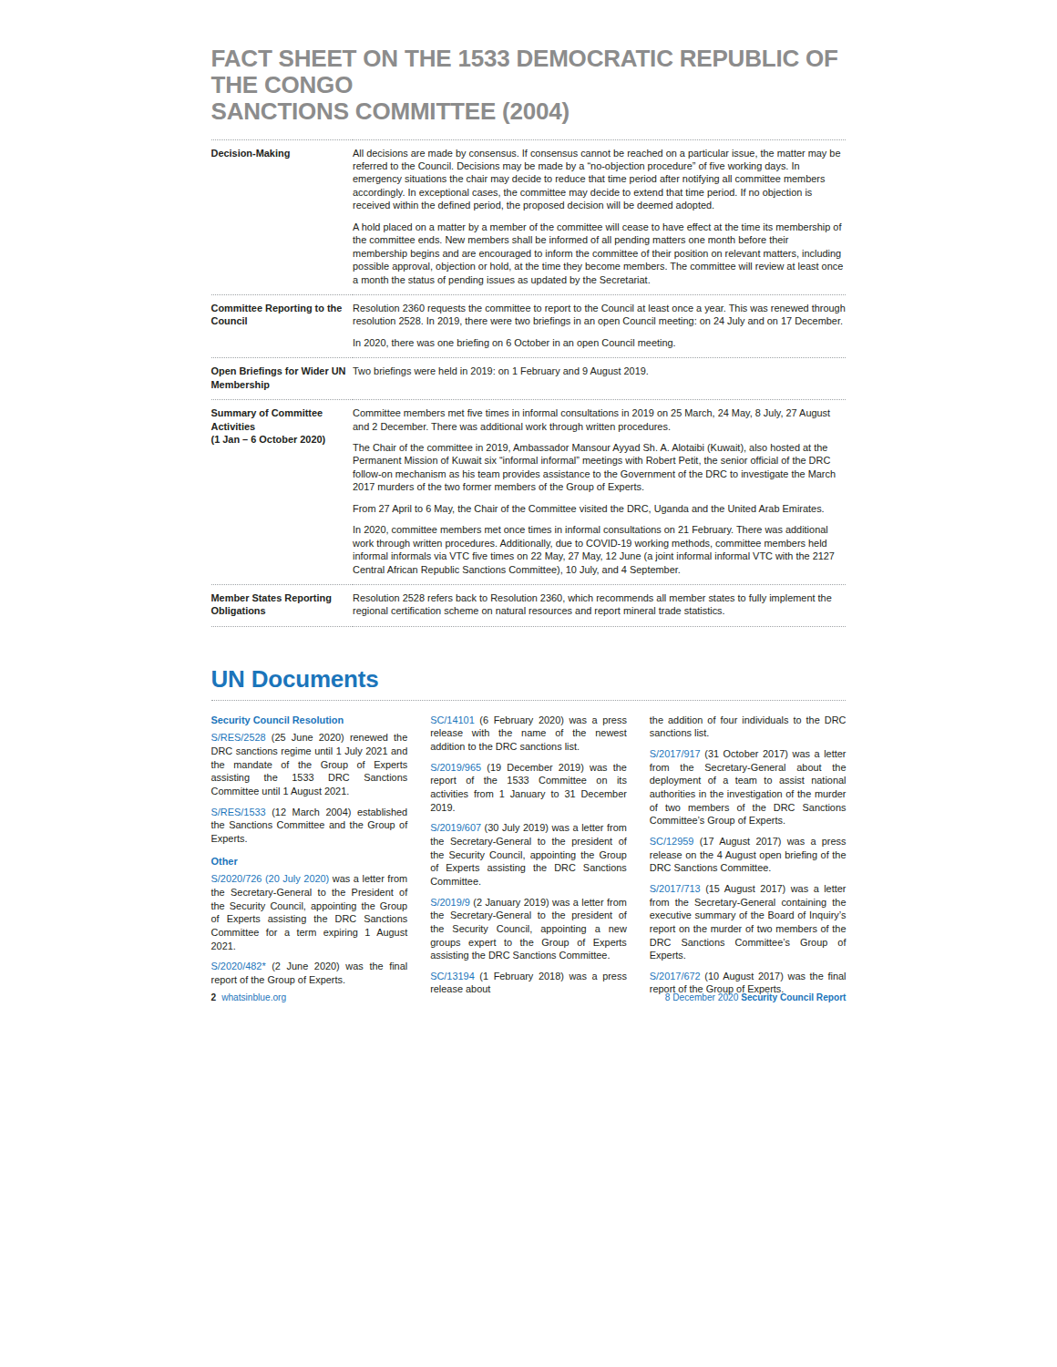Fact Sheet on the 1533 Democratic Republic of the Congo
Sanctions Committee (2004)
| Decision-Making | All decisions are made by consensus. If consensus cannot be reached on a particular issue, the matter may be referred to the Council. Decisions may be made by a “no-objection procedure” of five working days. In emergency situations the chair may decide to reduce that time period after notifying all committee members accordingly. In exceptional cases, the committee may decide to extend that time period. If no objection is received within the defined period, the proposed decision will be deemed adopted. A hold placed on a matter by a member of the committee will cease to have effect at the time its membership of the committee ends. New members shall be informed of all pending matters one month before their membership begins and are encouraged to inform the committee of their position on relevant matters, including possible approval, objection or hold, at the time they become members. The committee will review at least once a month the status of pending issues as updated by the Secretariat. |
| Committee Reporting to the Council | Resolution 2360 requests the committee to report to the Council at least once a year. This was renewed through resolution 2528. In 2019, there were two briefings in an open Council meeting: on 24 July and on 17 December. In 2020, there was one briefing on 6 October in an open Council meeting. |
| Open Briefings for Wider UN Membership | Two briefings were held in 2019: on 1 February and 9 August 2019. |
| Summary of Committee Activities (1 Jan – 6 October 2020) | Committee members met five times in informal consultations in 2019 on 25 March, 24 May, 8 July, 27 August and 2 December. There was additional work through written procedures. The Chair of the committee in 2019, Ambassador Mansour Ayyad Sh. A. Alotaibi (Kuwait), also hosted at the Permanent Mission of Kuwait six “informal informal” meetings with Robert Petit, the senior official of the DRC follow-on mechanism as his team provides assistance to the Government of the DRC to investigate the March 2017 murders of the two former members of the Group of Experts. From 27 April to 6 May, the Chair of the Committee visited the DRC, Uganda and the United Arab Emirates. In 2020, committee members met once times in informal consultations on 21 February. There was additional work through written procedures. Additionally, due to COVID-19 working methods, committee members held informal informals via VTC five times on 22 May, 27 May, 12 June (a joint informal informal VTC with the 2127 Central African Republic Sanctions Committee), 10 July, and 4 September. |
| Member States Reporting Obligations | Resolution 2528 refers back to Resolution 2360, which recommends all member states to fully implement the regional certification scheme on natural resources and report mineral trade statistics. |
UN Documents
Security Council Resolution
S/RES/2528 (25 June 2020) renewed the DRC sanctions regime until 1 July 2021 and the mandate of the Group of Experts assisting the 1533 DRC Sanctions Committee until 1 August 2021.
S/RES/1533 (12 March 2004) established the Sanctions Committee and the Group of Experts.
Other
S/2020/726 (20 July 2020) was a letter from the Secretary-General to the President of the Security Council, appointing the Group of Experts assisting the DRC Sanctions Committee for a term expiring 1 August 2021.
S/2020/482* (2 June 2020) was the final report of the Group of Experts.
SC/14101 (6 February 2020) was a press release with the name of the newest addition to the DRC sanctions list.
S/2019/965 (19 December 2019) was the report of the 1533 Committee on its activities from 1 January to 31 December 2019.
S/2019/607 (30 July 2019) was a letter from the Secretary-General to the president of the Security Council, appointing the Group of Experts assisting the DRC Sanctions Committee.
S/2019/9 (2 January 2019) was a letter from the Secretary-General to the president of the Security Council, appointing a new groups expert to the Group of Experts assisting the DRC Sanctions Committee.
SC/13194 (1 February 2018) was a press release about
the addition of four individuals to the DRC sanctions list.
S/2017/917 (31 October 2017) was a letter from the Secretary-General about the deployment of a team to assist national authorities in the investigation of the murder of two members of the DRC Sanctions Committee’s Group of Experts.
SC/12959 (17 August 2017) was a press release on the 4 August open briefing of the DRC Sanctions Committee.
S/2017/713 (15 August 2017) was a letter from the Secretary-General containing the executive summary of the Board of Inquiry’s report on the murder of two members of the DRC Sanctions Committee’s Group of Experts.
S/2017/672 (10 August 2017) was the final report of the Group of Experts.
2 whatsinblue.org
8 December 2020 Security Council Report